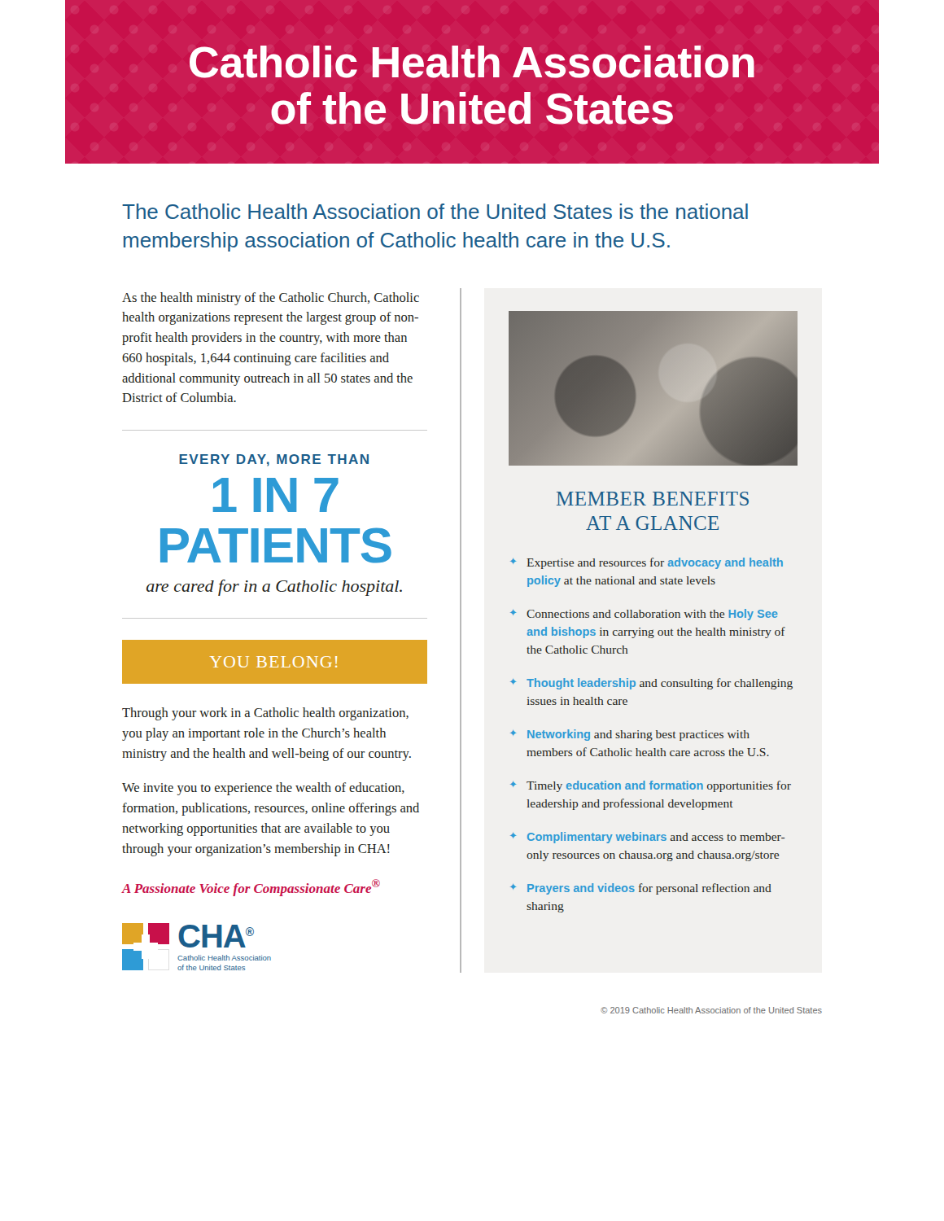Catholic Health Association
of the United States
The Catholic Health Association of the United States is the national membership association of Catholic health care in the U.S.
As the health ministry of the Catholic Church, Catholic health organizations represent the largest group of non-profit health providers in the country, with more than 660 hospitals, 1,644 continuing care facilities and additional community outreach in all 50 states and the District of Columbia.
Every day, more than
1 IN 7 PATIENTS
are cared for in a Catholic hospital.
YOU BELONG!
Through your work in a Catholic health organization, you play an important role in the Church’s health ministry and the health and well-being of our country.
We invite you to experience the wealth of education, formation, publications, resources, online offerings and networking opportunities that are available to you through your organization’s membership in CHA!
A Passionate Voice for Compassionate Care®
CHA®
Catholic Health Association
of the United States
MEMBER BENEFITS
AT A GLANCE
Expertise and resources for advocacy and health policy at the national and state levels
Connections and collaboration with the Holy See and bishops in carrying out the health ministry of the Catholic Church
Thought leadership and consulting for challenging issues in health care
Networking and sharing best practices with members of Catholic health care across the U.S.
Timely education and formation opportunities for leadership and professional development
Complimentary webinars and access to member-only resources on chausa.org and chausa.org/store
Prayers and videos for personal reflection and sharing
© 2019 Catholic Health Association of the United States